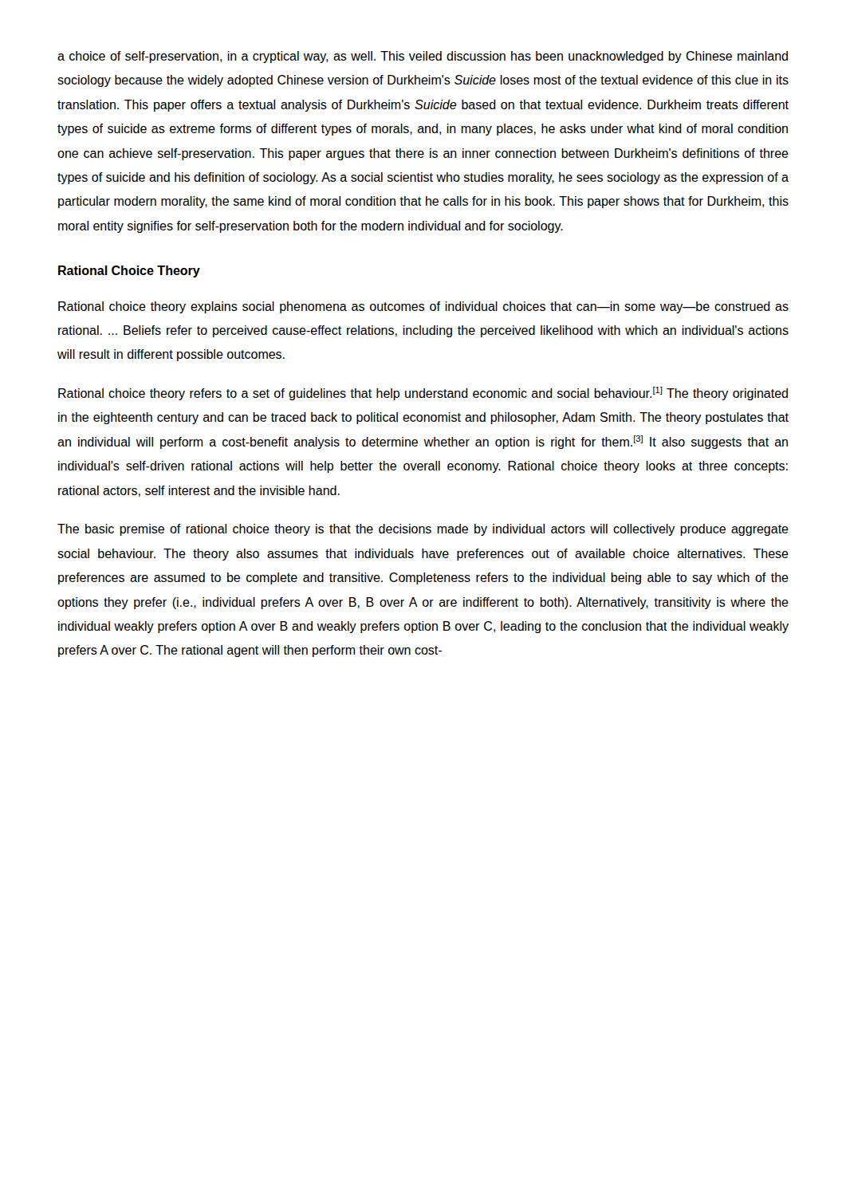a choice of self-preservation, in a cryptical way, as well. This veiled discussion has been unacknowledged by Chinese mainland sociology because the widely adopted Chinese version of Durkheim's Suicide loses most of the textual evidence of this clue in its translation. This paper offers a textual analysis of Durkheim's Suicide based on that textual evidence. Durkheim treats different types of suicide as extreme forms of different types of morals, and, in many places, he asks under what kind of moral condition one can achieve self-preservation. This paper argues that there is an inner connection between Durkheim's definitions of three types of suicide and his definition of sociology. As a social scientist who studies morality, he sees sociology as the expression of a particular modern morality, the same kind of moral condition that he calls for in his book. This paper shows that for Durkheim, this moral entity signifies for self-preservation both for the modern individual and for sociology.
Rational Choice Theory
Rational choice theory explains social phenomena as outcomes of individual choices that can—in some way—be construed as rational. ... Beliefs refer to perceived cause-effect relations, including the perceived likelihood with which an individual's actions will result in different possible outcomes.
Rational choice theory refers to a set of guidelines that help understand economic and social behaviour.[1] The theory originated in the eighteenth century and can be traced back to political economist and philosopher, Adam Smith. The theory postulates that an individual will perform a cost-benefit analysis to determine whether an option is right for them.[3] It also suggests that an individual's self-driven rational actions will help better the overall economy. Rational choice theory looks at three concepts: rational actors, self interest and the invisible hand.
The basic premise of rational choice theory is that the decisions made by individual actors will collectively produce aggregate social behaviour. The theory also assumes that individuals have preferences out of available choice alternatives. These preferences are assumed to be complete and transitive. Completeness refers to the individual being able to say which of the options they prefer (i.e., individual prefers A over B, B over A or are indifferent to both). Alternatively, transitivity is where the individual weakly prefers option A over B and weakly prefers option B over C, leading to the conclusion that the individual weakly prefers A over C. The rational agent will then perform their own cost-